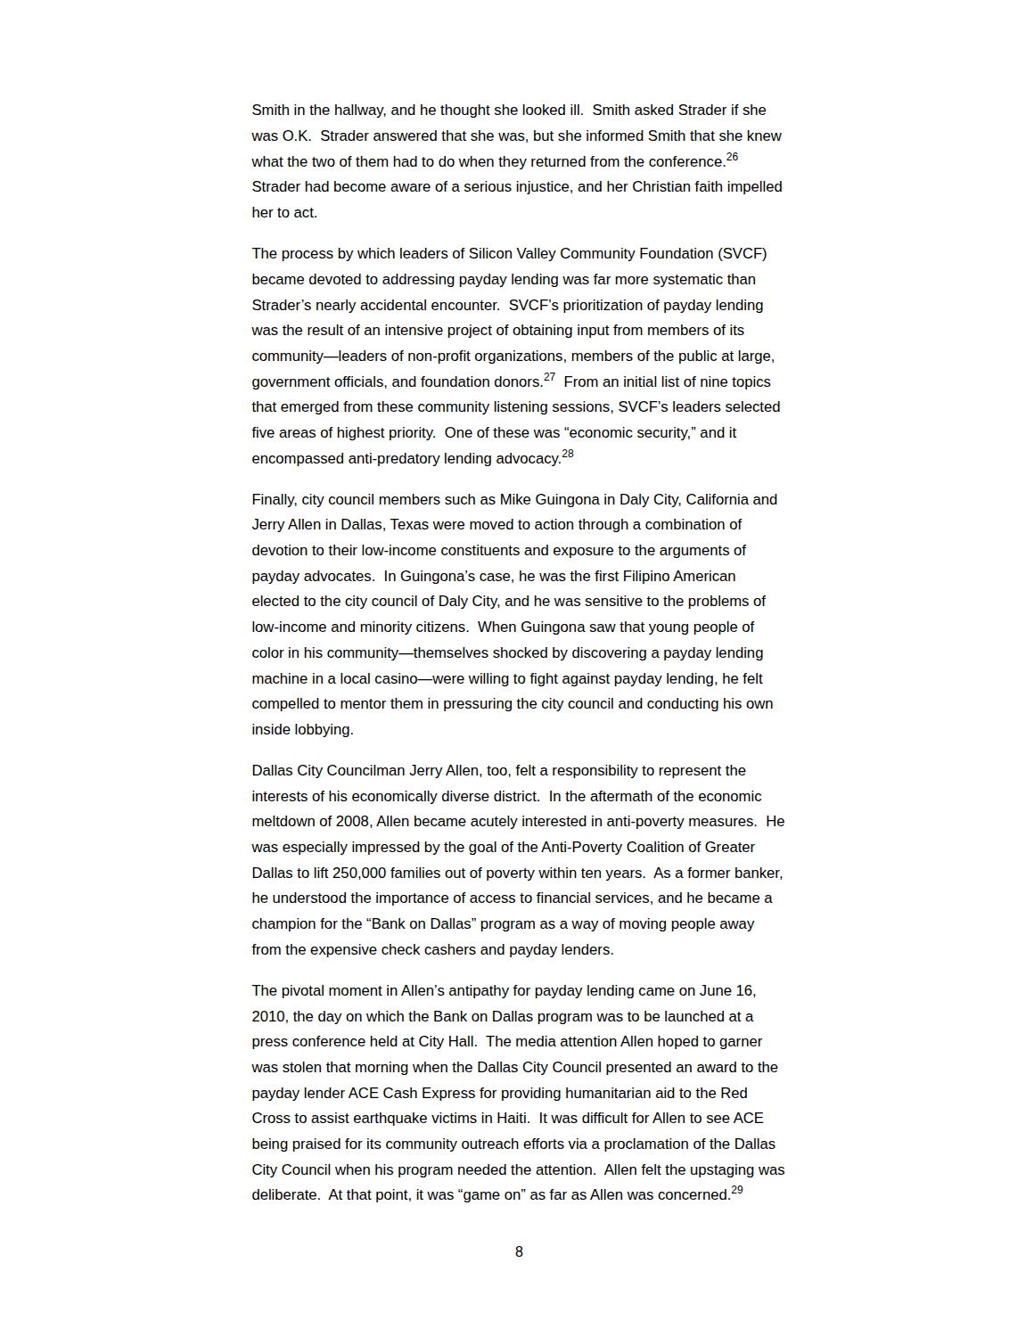Smith in the hallway, and he thought she looked ill. Smith asked Strader if she was O.K. Strader answered that she was, but she informed Smith that she knew what the two of them had to do when they returned from the conference.26 Strader had become aware of a serious injustice, and her Christian faith impelled her to act.
The process by which leaders of Silicon Valley Community Foundation (SVCF) became devoted to addressing payday lending was far more systematic than Strader’s nearly accidental encounter. SVCF’s prioritization of payday lending was the result of an intensive project of obtaining input from members of its community—leaders of non-profit organizations, members of the public at large, government officials, and foundation donors.27 From an initial list of nine topics that emerged from these community listening sessions, SVCF’s leaders selected five areas of highest priority. One of these was “economic security,” and it encompassed anti-predatory lending advocacy.28
Finally, city council members such as Mike Guingona in Daly City, California and Jerry Allen in Dallas, Texas were moved to action through a combination of devotion to their low-income constituents and exposure to the arguments of payday advocates. In Guingona’s case, he was the first Filipino American elected to the city council of Daly City, and he was sensitive to the problems of low-income and minority citizens. When Guingona saw that young people of color in his community—themselves shocked by discovering a payday lending machine in a local casino—were willing to fight against payday lending, he felt compelled to mentor them in pressuring the city council and conducting his own inside lobbying.
Dallas City Councilman Jerry Allen, too, felt a responsibility to represent the interests of his economically diverse district. In the aftermath of the economic meltdown of 2008, Allen became acutely interested in anti-poverty measures. He was especially impressed by the goal of the Anti-Poverty Coalition of Greater Dallas to lift 250,000 families out of poverty within ten years. As a former banker, he understood the importance of access to financial services, and he became a champion for the “Bank on Dallas” program as a way of moving people away from the expensive check cashers and payday lenders.
The pivotal moment in Allen’s antipathy for payday lending came on June 16, 2010, the day on which the Bank on Dallas program was to be launched at a press conference held at City Hall. The media attention Allen hoped to garner was stolen that morning when the Dallas City Council presented an award to the payday lender ACE Cash Express for providing humanitarian aid to the Red Cross to assist earthquake victims in Haiti. It was difficult for Allen to see ACE being praised for its community outreach efforts via a proclamation of the Dallas City Council when his program needed the attention. Allen felt the upstaging was deliberate. At that point, it was “game on” as far as Allen was concerned.29
8